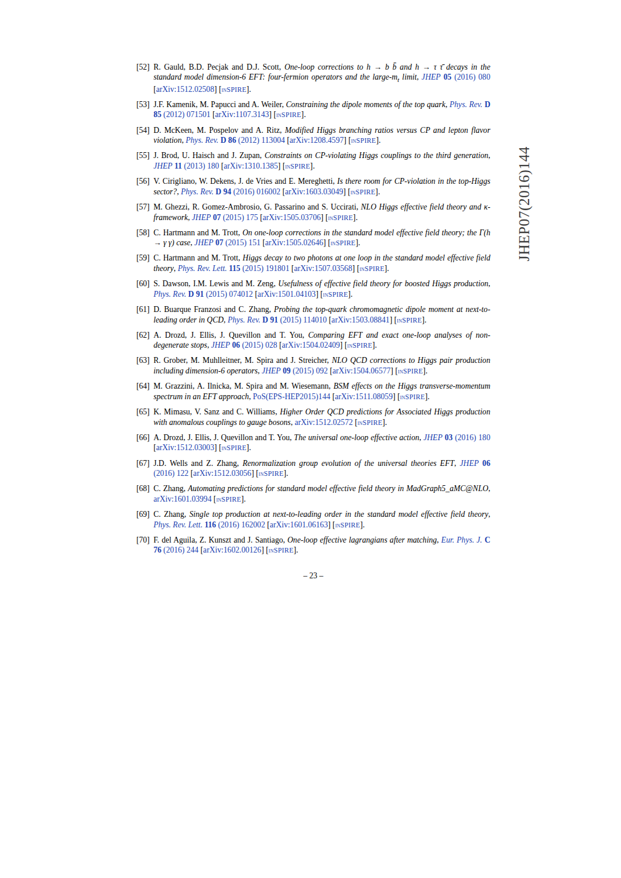JHEP07(2016)144
[52] R. Gauld, B.D. Pecjak and D.J. Scott, One-loop corrections to h → b b̄ and h → τ τ̄ decays in the standard model dimension-6 EFT: four-fermion operators and the large-mt limit, JHEP 05 (2016) 080 [arXiv:1512.02508] [inSPIRE].
[53] J.F. Kamenik, M. Papucci and A. Weiler, Constraining the dipole moments of the top quark, Phys. Rev. D 85 (2012) 071501 [arXiv:1107.3143] [inSPIRE].
[54] D. McKeen, M. Pospelov and A. Ritz, Modified Higgs branching ratios versus CP and lepton flavor violation, Phys. Rev. D 86 (2012) 113004 [arXiv:1208.4597] [inSPIRE].
[55] J. Brod, U. Haisch and J. Zupan, Constraints on CP-violating Higgs couplings to the third generation, JHEP 11 (2013) 180 [arXiv:1310.1385] [inSPIRE].
[56] V. Cirigliano, W. Dekens, J. de Vries and E. Mereghetti, Is there room for CP-violation in the top-Higgs sector?, Phys. Rev. D 94 (2016) 016002 [arXiv:1603.03049] [inSPIRE].
[57] M. Ghezzi, R. Gomez-Ambrosio, G. Passarino and S. Uccirati, NLO Higgs effective field theory and κ-framework, JHEP 07 (2015) 175 [arXiv:1505.03706] [inSPIRE].
[58] C. Hartmann and M. Trott, On one-loop corrections in the standard model effective field theory; the Γ(h → γ γ) case, JHEP 07 (2015) 151 [arXiv:1505.02646] [inSPIRE].
[59] C. Hartmann and M. Trott, Higgs decay to two photons at one loop in the standard model effective field theory, Phys. Rev. Lett. 115 (2015) 191801 [arXiv:1507.03568] [inSPIRE].
[60] S. Dawson, I.M. Lewis and M. Zeng, Usefulness of effective field theory for boosted Higgs production, Phys. Rev. D 91 (2015) 074012 [arXiv:1501.04103] [inSPIRE].
[61] D. Buarque Franzosi and C. Zhang, Probing the top-quark chromomagnetic dipole moment at next-to-leading order in QCD, Phys. Rev. D 91 (2015) 114010 [arXiv:1503.08841] [inSPIRE].
[62] A. Drozd, J. Ellis, J. Quevillon and T. You, Comparing EFT and exact one-loop analyses of non-degenerate stops, JHEP 06 (2015) 028 [arXiv:1504.02409] [inSPIRE].
[63] R. Grober, M. Muhlleitner, M. Spira and J. Streicher, NLO QCD corrections to Higgs pair production including dimension-6 operators, JHEP 09 (2015) 092 [arXiv:1504.06577] [inSPIRE].
[64] M. Grazzini, A. Ilnicka, M. Spira and M. Wiesemann, BSM effects on the Higgs transverse-momentum spectrum in an EFT approach, PoS(EPS-HEP2015)144 [arXiv:1511.08059] [inSPIRE].
[65] K. Mimasu, V. Sanz and C. Williams, Higher Order QCD predictions for Associated Higgs production with anomalous couplings to gauge bosons, arXiv:1512.02572 [inSPIRE].
[66] A. Drozd, J. Ellis, J. Quevillon and T. You, The universal one-loop effective action, JHEP 03 (2016) 180 [arXiv:1512.03003] [inSPIRE].
[67] J.D. Wells and Z. Zhang, Renormalization group evolution of the universal theories EFT, JHEP 06 (2016) 122 [arXiv:1512.03056] [inSPIRE].
[68] C. Zhang, Automating predictions for standard model effective field theory in MadGraph5_aMC@NLO, arXiv:1601.03994 [inSPIRE].
[69] C. Zhang, Single top production at next-to-leading order in the standard model effective field theory, Phys. Rev. Lett. 116 (2016) 162002 [arXiv:1601.06163] [inSPIRE].
[70] F. del Aguila, Z. Kunszt and J. Santiago, One-loop effective lagrangians after matching, Eur. Phys. J. C 76 (2016) 244 [arXiv:1602.00126] [inSPIRE].
– 23 –